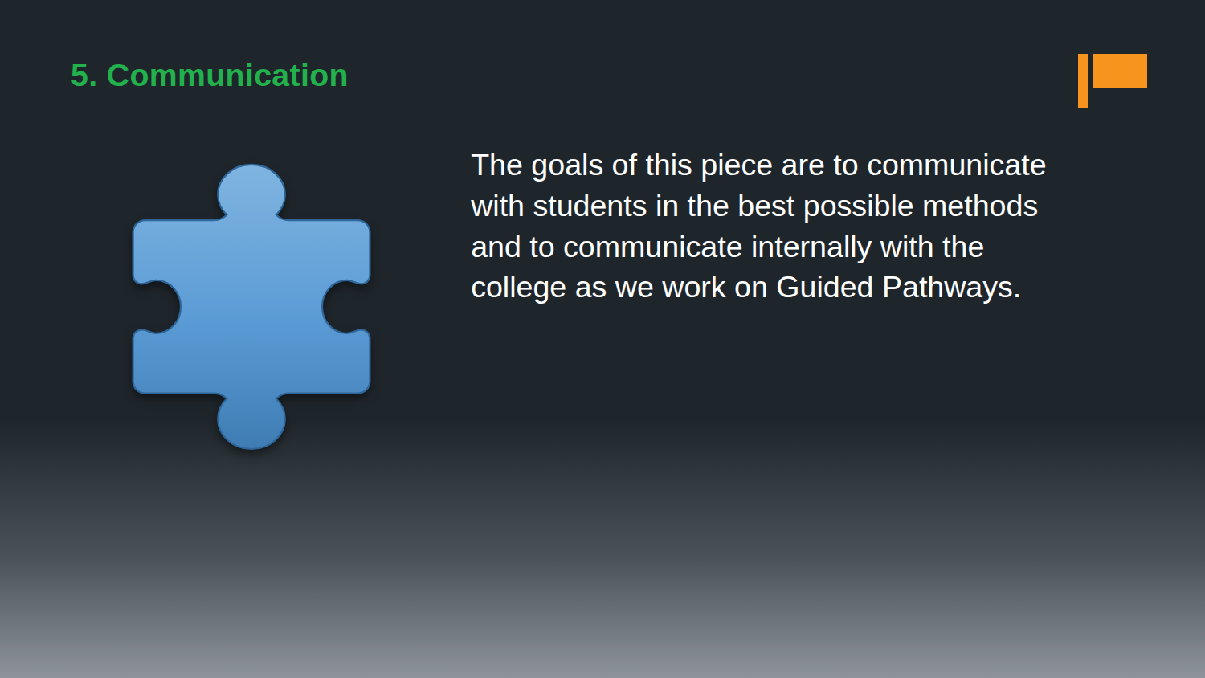5. Communication
The goals of this piece are to communicate with students in the best possible methods and to communicate internally with the college as we work on Guided Pathways.